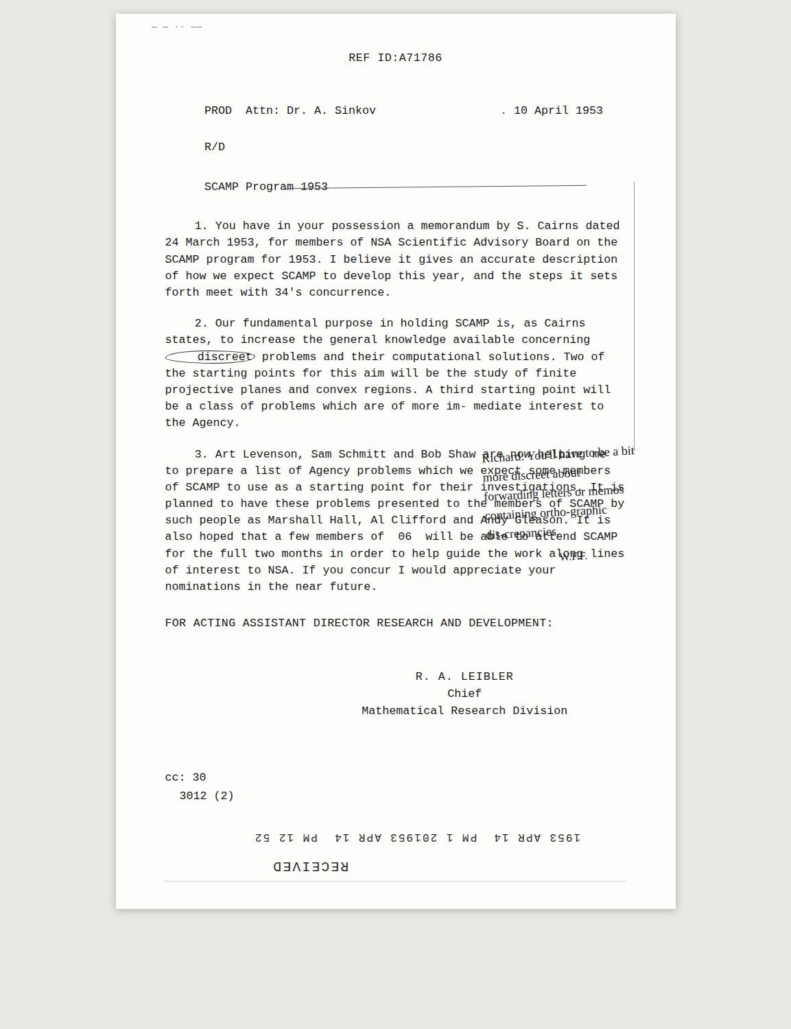— — ·· ——
REF ID:A71786
PROD Attn: Dr. A. Sinkov 10 April 1953
R/D
SCAMP Program 1953
1. You have in your possession a memorandum by S. Cairns dated 24 March 1953, for members of NSA Scientific Advisory Board on the SCAMP program for 1953. I believe it gives an accurate description of how we expect SCAMP to develop this year, and the steps it sets forth meet with 34's concurrence.
2. Our fundamental purpose in holding SCAMP is, as Cairns states, to increase the general knowledge available concerning discreet problems and their computational solutions. Two of the starting points for this aim will be the study of finite projective planes and convex regions. A third starting point will be a class of problems which are of more im- mediate interest to the Agency.
3. Art Levenson, Sam Schmitt and Bob Shaw are now helping me to prepare a list of Agency problems which we expect some members of SCAMP to use as a starting point for their investigations. It is planned to have these problems presented to the members of SCAMP by such people as Marshall Hall, Al Clifford and Andy Gleason. It is also hoped that a few members of 06 will be able to attend SCAMP for the full two months in order to help guide the work along lines of interest to NSA. If you concur I would appreciate your nominations in the near future.
FOR ACTING ASSISTANT DIRECTOR RESEARCH AND DEVELOPMENT:
R. A. LEIBLER
Chief
Mathematical Research Division
cc: 30
3012 (2)
1953 APR 14 PM 12 52
1953 APR 14 PM 1 20
RECEIVED
Richard: You'll have to be a bit more discreet about forwarding letters or memos containing ortho‑graphic dis‑crepancies. W.F.F.